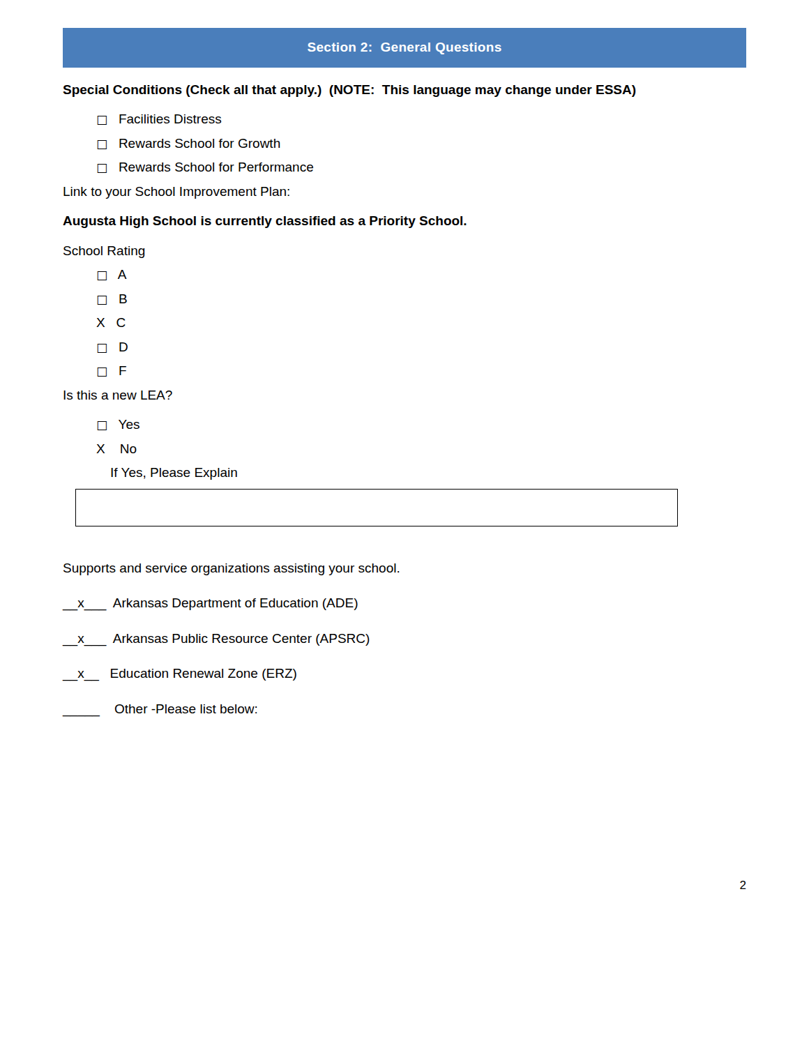Section 2: General Questions
Special Conditions (Check all that apply.) (NOTE: This language may change under ESSA)
□ Facilities Distress
□ Rewards School for Growth
□ Rewards School for Performance
Link to your School Improvement Plan:
Augusta High School is currently classified as a Priority School.
School Rating
□ A
□ B
X C
□ D
□ F
Is this a new LEA?
□ Yes
X No
If Yes, Please Explain
Supports and service organizations assisting your school.
__x___ Arkansas Department of Education (ADE)
__x___ Arkansas Public Resource Center (APSRC)
__x__ Education Renewal Zone (ERZ)
_____ Other -Please list below:
2